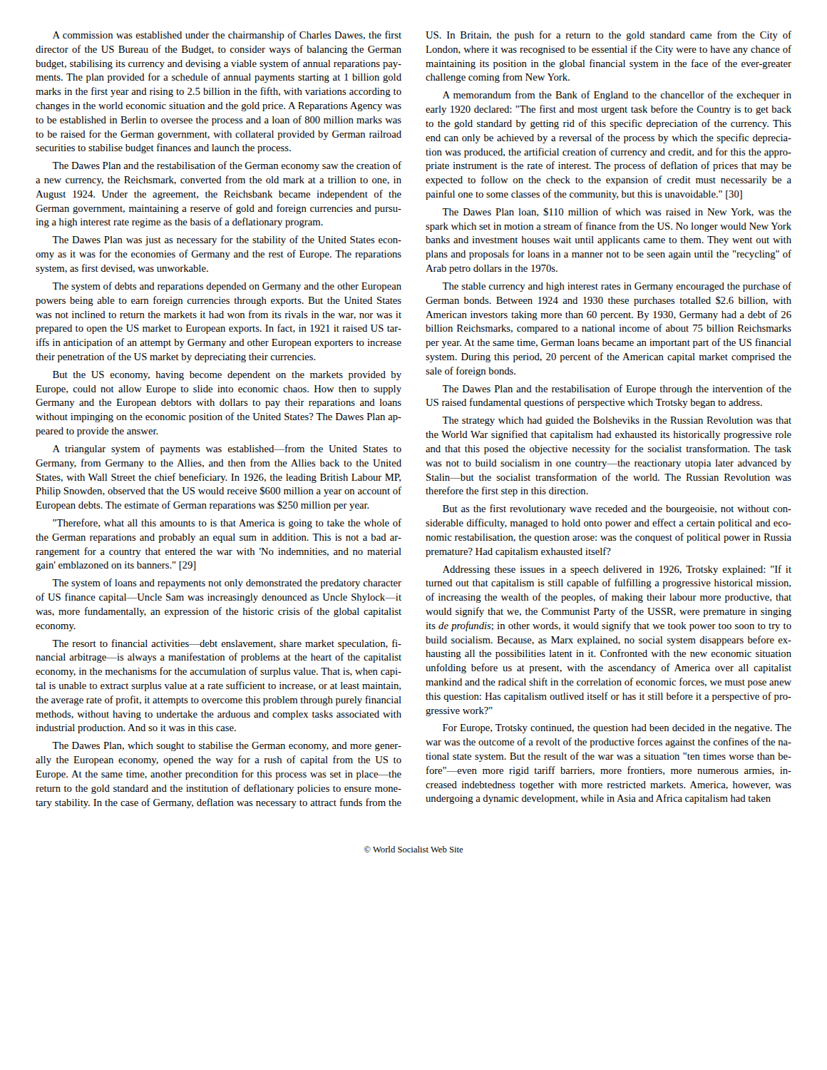A commission was established under the chairmanship of Charles Dawes, the first director of the US Bureau of the Budget, to consider ways of balancing the German budget, stabilising its currency and devising a viable system of annual reparations payments. The plan provided for a schedule of annual payments starting at 1 billion gold marks in the first year and rising to 2.5 billion in the fifth, with variations according to changes in the world economic situation and the gold price. A Reparations Agency was to be established in Berlin to oversee the process and a loan of 800 million marks was to be raised for the German government, with collateral provided by German railroad securities to stabilise budget finances and launch the process.
The Dawes Plan and the restabilisation of the German economy saw the creation of a new currency, the Reichsmark, converted from the old mark at a trillion to one, in August 1924. Under the agreement, the Reichsbank became independent of the German government, maintaining a reserve of gold and foreign currencies and pursuing a high interest rate regime as the basis of a deflationary program.
The Dawes Plan was just as necessary for the stability of the United States economy as it was for the economies of Germany and the rest of Europe. The reparations system, as first devised, was unworkable.
The system of debts and reparations depended on Germany and the other European powers being able to earn foreign currencies through exports. But the United States was not inclined to return the markets it had won from its rivals in the war, nor was it prepared to open the US market to European exports. In fact, in 1921 it raised US tariffs in anticipation of an attempt by Germany and other European exporters to increase their penetration of the US market by depreciating their currencies.
But the US economy, having become dependent on the markets provided by Europe, could not allow Europe to slide into economic chaos. How then to supply Germany and the European debtors with dollars to pay their reparations and loans without impinging on the economic position of the United States? The Dawes Plan appeared to provide the answer.
A triangular system of payments was established—from the United States to Germany, from Germany to the Allies, and then from the Allies back to the United States, with Wall Street the chief beneficiary. In 1926, the leading British Labour MP, Philip Snowden, observed that the US would receive $600 million a year on account of European debts. The estimate of German reparations was $250 million per year.
"Therefore, what all this amounts to is that America is going to take the whole of the German reparations and probably an equal sum in addition. This is not a bad arrangement for a country that entered the war with 'No indemnities, and no material gain' emblazoned on its banners." [29]
The system of loans and repayments not only demonstrated the predatory character of US finance capital—Uncle Sam was increasingly denounced as Uncle Shylock—it was, more fundamentally, an expression of the historic crisis of the global capitalist economy.
The resort to financial activities—debt enslavement, share market speculation, financial arbitrage—is always a manifestation of problems at the heart of the capitalist economy, in the mechanisms for the accumulation of surplus value. That is, when capital is unable to extract surplus value at a rate sufficient to increase, or at least maintain, the average rate of profit, it attempts to overcome this problem through purely financial methods, without having to undertake the arduous and complex tasks associated with industrial production. And so it was in this case.
The Dawes Plan, which sought to stabilise the German economy, and more generally the European economy, opened the way for a rush of capital from the US to Europe. At the same time, another precondition for this process was set in place—the return to the gold standard and the institution of deflationary policies to ensure monetary stability. In the case of Germany, deflation was necessary to attract funds from the US. In Britain, the push for a return to the gold standard came from the City of London, where it was recognised to be essential if the City were to have any chance of maintaining its position in the global financial system in the face of the ever-greater challenge coming from New York.
A memorandum from the Bank of England to the chancellor of the exchequer in early 1920 declared: "The first and most urgent task before the Country is to get back to the gold standard by getting rid of this specific depreciation of the currency. This end can only be achieved by a reversal of the process by which the specific depreciation was produced, the artificial creation of currency and credit, and for this the appropriate instrument is the rate of interest. The process of deflation of prices that may be expected to follow on the check to the expansion of credit must necessarily be a painful one to some classes of the community, but this is unavoidable." [30]
The Dawes Plan loan, $110 million of which was raised in New York, was the spark which set in motion a stream of finance from the US. No longer would New York banks and investment houses wait until applicants came to them. They went out with plans and proposals for loans in a manner not to be seen again until the "recycling" of Arab petro dollars in the 1970s.
The stable currency and high interest rates in Germany encouraged the purchase of German bonds. Between 1924 and 1930 these purchases totalled $2.6 billion, with American investors taking more than 60 percent. By 1930, Germany had a debt of 26 billion Reichsmarks, compared to a national income of about 75 billion Reichsmarks per year. At the same time, German loans became an important part of the US financial system. During this period, 20 percent of the American capital market comprised the sale of foreign bonds.
The Dawes Plan and the restabilisation of Europe through the intervention of the US raised fundamental questions of perspective which Trotsky began to address.
The strategy which had guided the Bolsheviks in the Russian Revolution was that the World War signified that capitalism had exhausted its historically progressive role and that this posed the objective necessity for the socialist transformation. The task was not to build socialism in one country—the reactionary utopia later advanced by Stalin—but the socialist transformation of the world. The Russian Revolution was therefore the first step in this direction.
But as the first revolutionary wave receded and the bourgeoisie, not without considerable difficulty, managed to hold onto power and effect a certain political and economic restabilisation, the question arose: was the conquest of political power in Russia premature? Had capitalism exhausted itself?
Addressing these issues in a speech delivered in 1926, Trotsky explained: "If it turned out that capitalism is still capable of fulfilling a progressive historical mission, of increasing the wealth of the peoples, of making their labour more productive, that would signify that we, the Communist Party of the USSR, were premature in singing its de profundis; in other words, it would signify that we took power too soon to try to build socialism. Because, as Marx explained, no social system disappears before exhausting all the possibilities latent in it. Confronted with the new economic situation unfolding before us at present, with the ascendancy of America over all capitalist mankind and the radical shift in the correlation of economic forces, we must pose anew this question: Has capitalism outlived itself or has it still before it a perspective of progressive work?"
For Europe, Trotsky continued, the question had been decided in the negative. The war was the outcome of a revolt of the productive forces against the confines of the national state system. But the result of the war was a situation "ten times worse than before"—even more rigid tariff barriers, more frontiers, more numerous armies, increased indebtedness together with more restricted markets. America, however, was undergoing a dynamic development, while in Asia and Africa capitalism had taken
© World Socialist Web Site